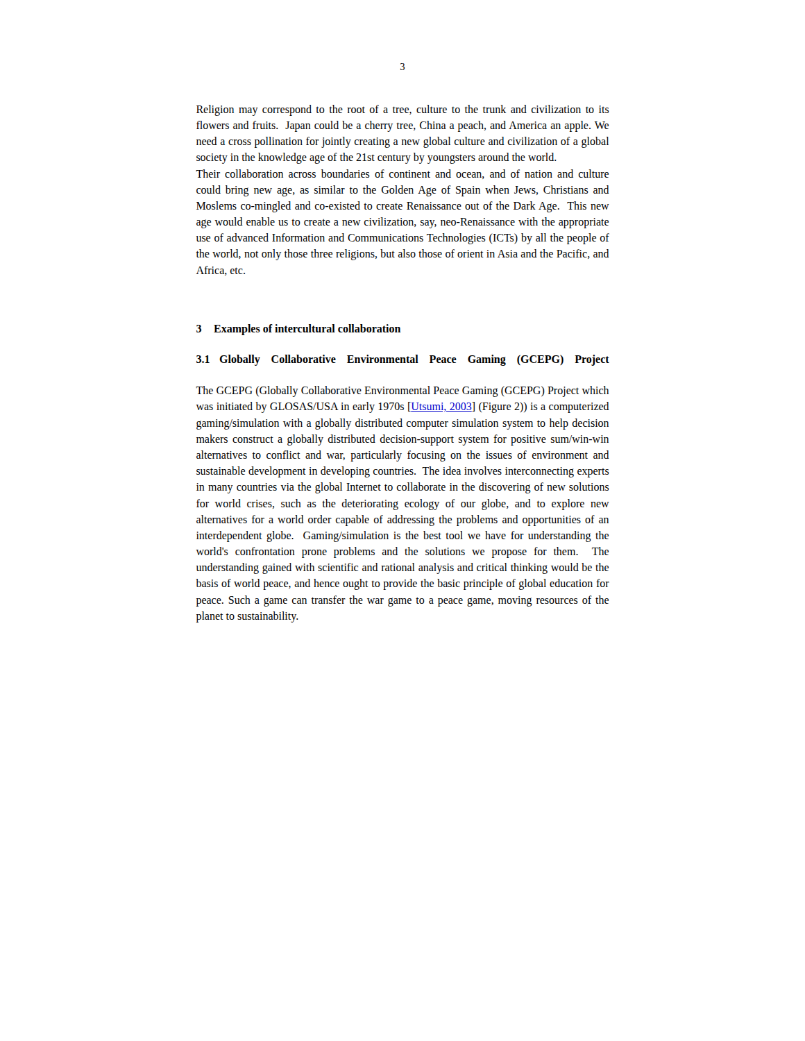3
Religion may correspond to the root of a tree, culture to the trunk and civilization to its flowers and fruits. Japan could be a cherry tree, China a peach, and America an apple. We need a cross pollination for jointly creating a new global culture and civilization of a global society in the knowledge age of the 21st century by youngsters around the world.
Their collaboration across boundaries of continent and ocean, and of nation and culture could bring new age, as similar to the Golden Age of Spain when Jews, Christians and Moslems co-mingled and co-existed to create Renaissance out of the Dark Age. This new age would enable us to create a new civilization, say, neo-Renaissance with the appropriate use of advanced Information and Communications Technologies (ICTs) by all the people of the world, not only those three religions, but also those of orient in Asia and the Pacific, and Africa, etc.
3 Examples of intercultural collaboration
3.1 Globally Collaborative Environmental Peace Gaming (GCEPG) Project
The GCEPG (Globally Collaborative Environmental Peace Gaming (GCEPG) Project which was initiated by GLOSAS/USA in early 1970s [Utsumi, 2003] (Figure 2)) is a computerized gaming/simulation with a globally distributed computer simulation system to help decision makers construct a globally distributed decision-support system for positive sum/win-win alternatives to conflict and war, particularly focusing on the issues of environment and sustainable development in developing countries. The idea involves interconnecting experts in many countries via the global Internet to collaborate in the discovering of new solutions for world crises, such as the deteriorating ecology of our globe, and to explore new alternatives for a world order capable of addressing the problems and opportunities of an interdependent globe. Gaming/simulation is the best tool we have for understanding the world's confrontation prone problems and the solutions we propose for them. The understanding gained with scientific and rational analysis and critical thinking would be the basis of world peace, and hence ought to provide the basic principle of global education for peace. Such a game can transfer the war game to a peace game, moving resources of the planet to sustainability.